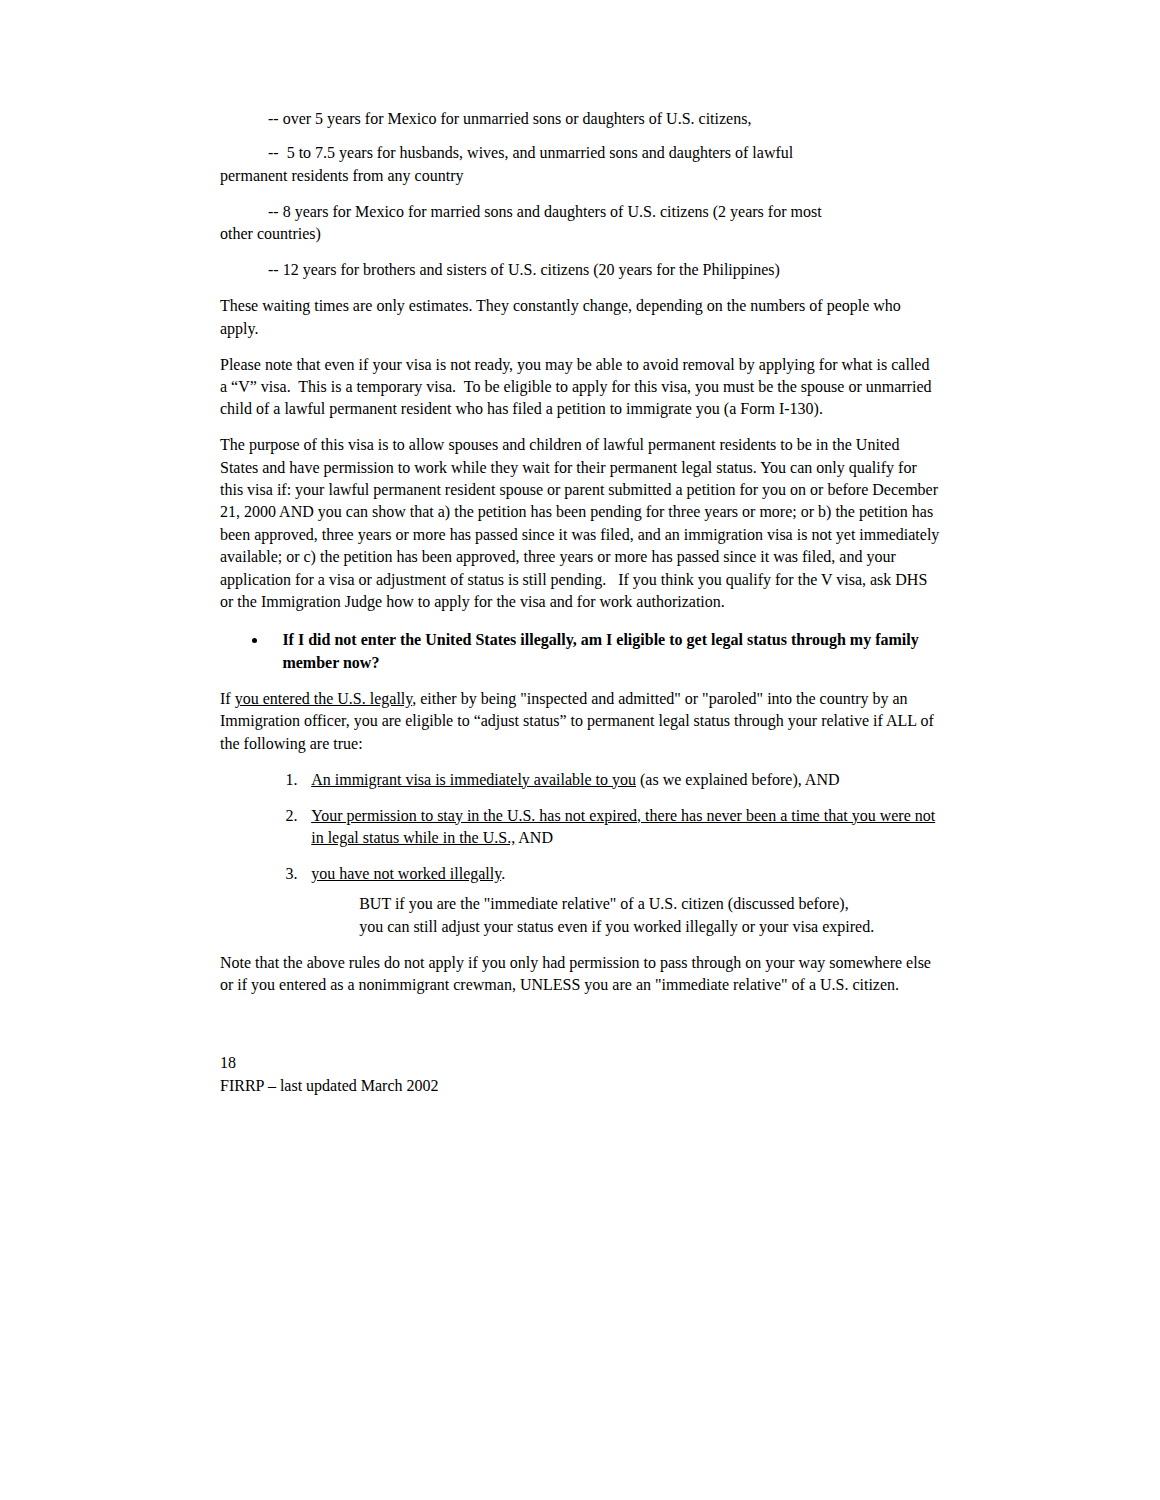-- over 5 years for Mexico for unmarried sons or daughters of U.S. citizens,
-- 5 to 7.5 years for husbands, wives, and unmarried sons and daughters of lawful
permanent residents from any country
-- 8 years for Mexico for married sons and daughters of U.S. citizens (2 years for most
other countries)
-- 12 years for brothers and sisters of U.S. citizens (20 years for the Philippines)
These waiting times are only estimates. They constantly change, depending on the numbers of people who apply.
Please note that even if your visa is not ready, you may be able to avoid removal by applying for what is called a “V” visa. This is a temporary visa. To be eligible to apply for this visa, you must be the spouse or unmarried child of a lawful permanent resident who has filed a petition to immigrate you (a Form I-130).
The purpose of this visa is to allow spouses and children of lawful permanent residents to be in the United States and have permission to work while they wait for their permanent legal status. You can only qualify for this visa if: your lawful permanent resident spouse or parent submitted a petition for you on or before December 21, 2000 AND you can show that a) the petition has been pending for three years or more; or b) the petition has been approved, three years or more has passed since it was filed, and an immigration visa is not yet immediately available; or c) the petition has been approved, three years or more has passed since it was filed, and your application for a visa or adjustment of status is still pending. If you think you qualify for the V visa, ask DHS or the Immigration Judge how to apply for the visa and for work authorization.
If I did not enter the United States illegally, am I eligible to get legal status through my family member now?
If you entered the U.S. legally, either by being "inspected and admitted" or "paroled" into the country by an Immigration officer, you are eligible to “adjust status” to permanent legal status through your relative if ALL of the following are true:
An immigrant visa is immediately available to you (as we explained before), AND
Your permission to stay in the U.S. has not expired, there has never been a time that you were not in legal status while in the U.S., AND
you have not worked illegally.
BUT if you are the "immediate relative" of a U.S. citizen (discussed before),
you can still adjust your status even if you worked illegally or your visa expired.
Note that the above rules do not apply if you only had permission to pass through on your way somewhere else or if you entered as a nonimmigrant crewman, UNLESS you are an "immediate relative" of a U.S. citizen.
18
FIRRP – last updated March 2002